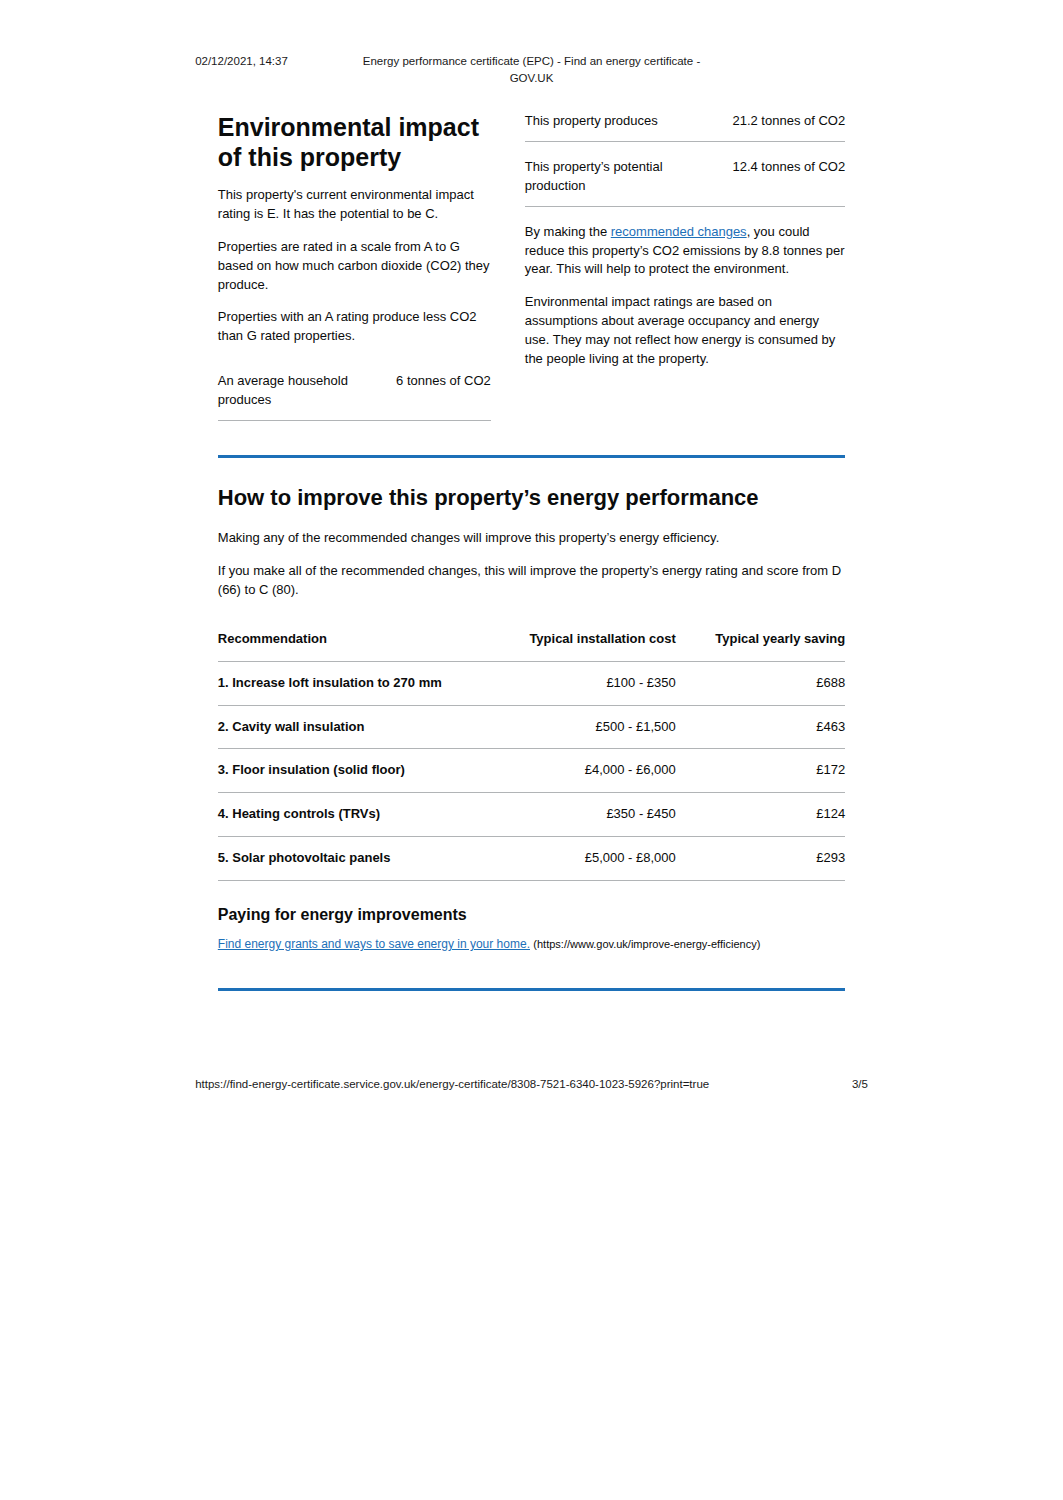02/12/2021, 14:37
Energy performance certificate (EPC) - Find an energy certificate - GOV.UK
Environmental impact of this property
This property's current environmental impact rating is E. It has the potential to be C.
Properties are rated in a scale from A to G based on how much carbon dioxide (CO2) they produce.
Properties with an A rating produce less CO2 than G rated properties.
An average household produces
6 tonnes of CO2
This property produces
21.2 tonnes of CO2
This property’s potential production
12.4 tonnes of CO2
By making the recommended changes, you could reduce this property’s CO2 emissions by 8.8 tonnes per year. This will help to protect the environment.
Environmental impact ratings are based on assumptions about average occupancy and energy use. They may not reflect how energy is consumed by the people living at the property.
How to improve this property’s energy performance
Making any of the recommended changes will improve this property’s energy efficiency.
If you make all of the recommended changes, this will improve the property’s energy rating and score from D (66) to C (80).
| Recommendation | Typical installation cost | Typical yearly saving |
| --- | --- | --- |
| 1. Increase loft insulation to 270 mm | £100 - £350 | £688 |
| 2. Cavity wall insulation | £500 - £1,500 | £463 |
| 3. Floor insulation (solid floor) | £4,000 - £6,000 | £172 |
| 4. Heating controls (TRVs) | £350 - £450 | £124 |
| 5. Solar photovoltaic panels | £5,000 - £8,000 | £293 |
Paying for energy improvements
Find energy grants and ways to save energy in your home. (https://www.gov.uk/improve-energy-efficiency)
https://find-energy-certificate.service.gov.uk/energy-certificate/8308-7521-6340-1023-5926?print=true
3/5